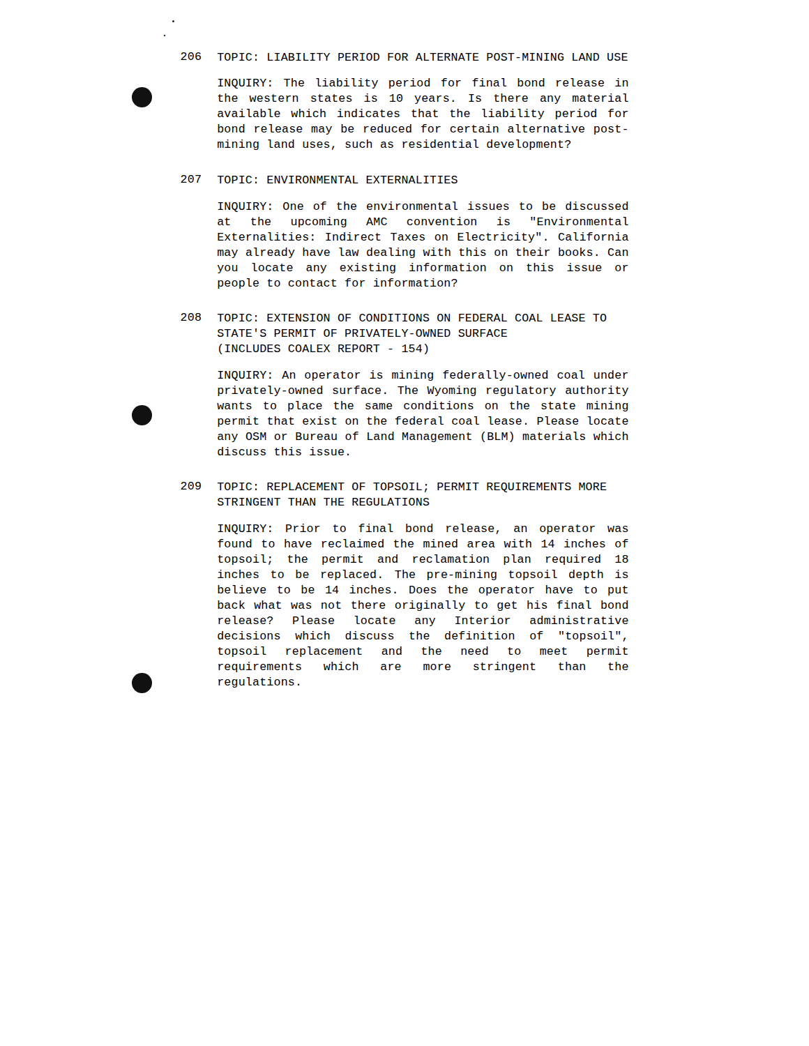.
206
TOPIC: LIABILITY PERIOD FOR ALTERNATE POST-MINING LAND USE
INQUIRY: The liability period for final bond release in the western states is 10 years. Is there any material available which indicates that the liability period for bond release may be reduced for certain alternative post-mining land uses, such as residential development?
207
TOPIC: ENVIRONMENTAL EXTERNALITIES
INQUIRY: One of the environmental issues to be discussed at the upcoming AMC convention is "Environmental Externalities: Indirect Taxes on Electricity". California may already have law dealing with this on their books. Can you locate any existing information on this issue or people to contact for information?
208
TOPIC: EXTENSION OF CONDITIONS ON FEDERAL COAL LEASE TO STATE'S PERMIT OF PRIVATELY-OWNED SURFACE (Includes COALEX Report - 154)
INQUIRY: An operator is mining federally-owned coal under privately-owned surface. The Wyoming regulatory authority wants to place the same conditions on the state mining permit that exist on the federal coal lease. Please locate any OSM or Bureau of Land Management (BLM) materials which discuss this issue.
209
TOPIC: REPLACEMENT OF TOPSOIL; PERMIT REQUIREMENTS MORE STRINGENT THAN THE REGULATIONS
INQUIRY: Prior to final bond release, an operator was found to have reclaimed the mined area with 14 inches of topsoil; the permit and reclamation plan required 18 inches to be replaced. The pre-mining topsoil depth is believe to be 14 inches. Does the operator have to put back what was not there originally to get his final bond release? Please locate any Interior administrative decisions which discuss the definition of "topsoil", topsoil replacement and the need to meet permit requirements which are more stringent than the regulations.